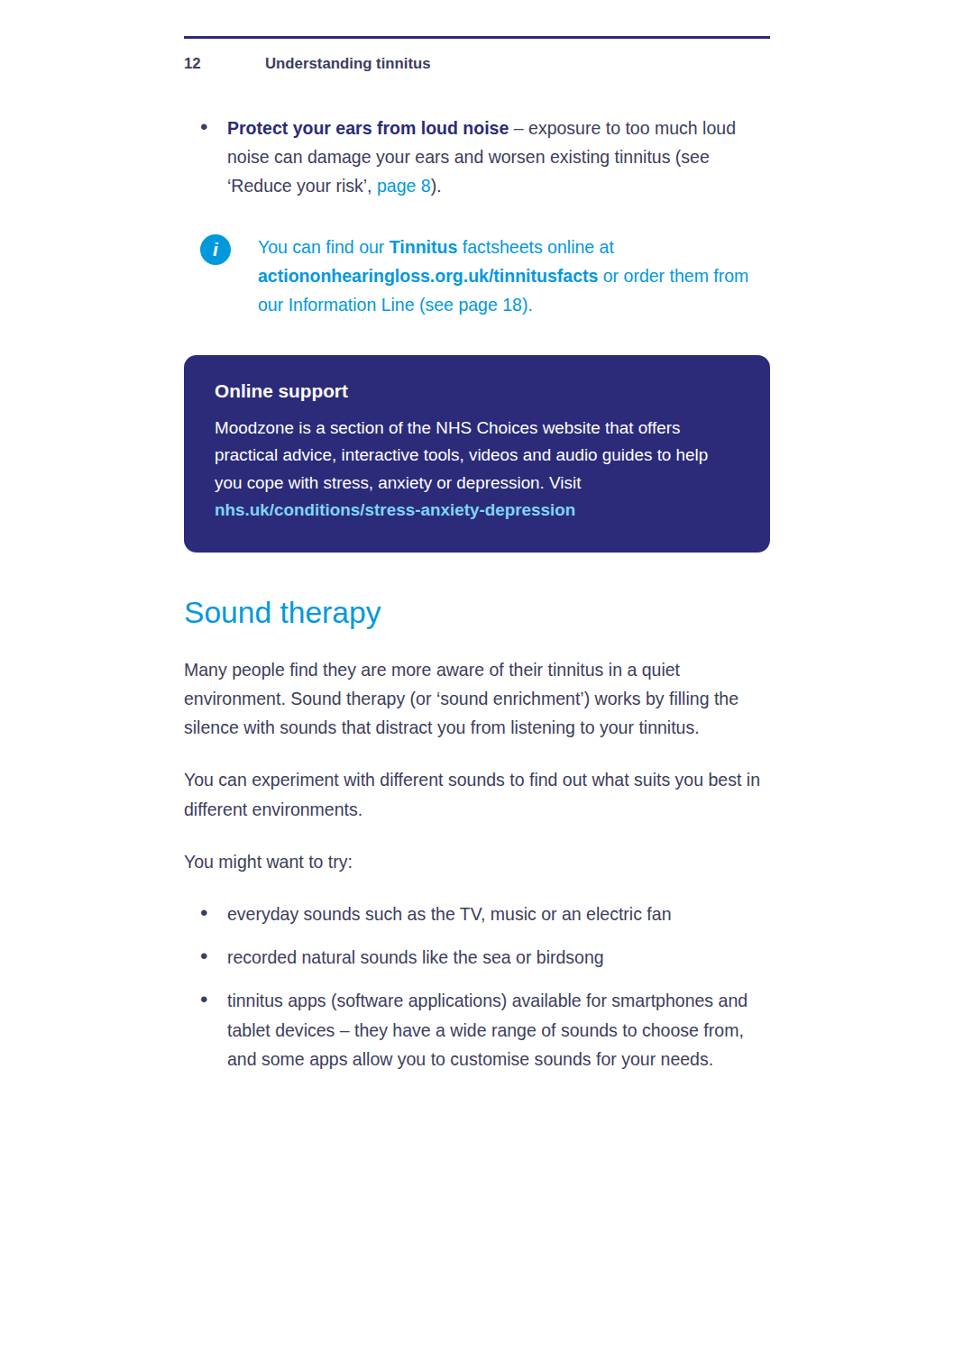12
Understanding tinnitus
Protect your ears from loud noise – exposure to too much loud noise can damage your ears and worsen existing tinnitus (see ‘Reduce your risk’, page 8).
i
You can find our Tinnitus factsheets online at actiononhearingloss.org.uk/tinnitusfacts or order them from our Information Line (see page 18).
Online support
Moodzone is a section of the NHS Choices website that offers practical advice, interactive tools, videos and audio guides to help you cope with stress, anxiety or depression. Visit nhs.uk/conditions/stress-anxiety-depression
Sound therapy
Many people find they are more aware of their tinnitus in a quiet environment. Sound therapy (or ‘sound enrichment’) works by filling the silence with sounds that distract you from listening to your tinnitus.
You can experiment with different sounds to find out what suits you best in different environments.
You might want to try:
everyday sounds such as the TV, music or an electric fan
recorded natural sounds like the sea or birdsong
tinnitus apps (software applications) available for smartphones and tablet devices – they have a wide range of sounds to choose from, and some apps allow you to customise sounds for your needs.